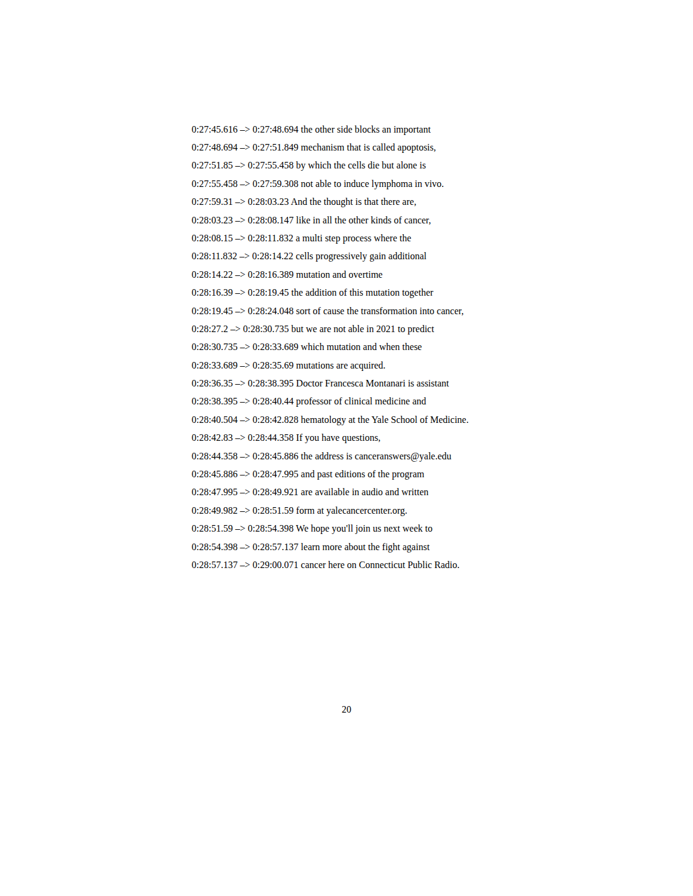0:27:45.616 –> 0:27:48.694 the other side blocks an important
0:27:48.694 –> 0:27:51.849 mechanism that is called apoptosis,
0:27:51.85 –> 0:27:55.458 by which the cells die but alone is
0:27:55.458 –> 0:27:59.308 not able to induce lymphoma in vivo.
0:27:59.31 –> 0:28:03.23 And the thought is that there are,
0:28:03.23 –> 0:28:08.147 like in all the other kinds of cancer,
0:28:08.15 –> 0:28:11.832 a multi step process where the
0:28:11.832 –> 0:28:14.22 cells progressively gain additional
0:28:14.22 –> 0:28:16.389 mutation and overtime
0:28:16.39 –> 0:28:19.45 the addition of this mutation together
0:28:19.45 –> 0:28:24.048 sort of cause the transformation into cancer,
0:28:27.2 –> 0:28:30.735 but we are not able in 2021 to predict
0:28:30.735 –> 0:28:33.689 which mutation and when these
0:28:33.689 –> 0:28:35.69 mutations are acquired.
0:28:36.35 –> 0:28:38.395 Doctor Francesca Montanari is assistant
0:28:38.395 –> 0:28:40.44 professor of clinical medicine and
0:28:40.504 –> 0:28:42.828 hematology at the Yale School of Medicine.
0:28:42.83 –> 0:28:44.358 If you have questions,
0:28:44.358 –> 0:28:45.886 the address is canceranswers@yale.edu
0:28:45.886 –> 0:28:47.995 and past editions of the program
0:28:47.995 –> 0:28:49.921 are available in audio and written
0:28:49.982 –> 0:28:51.59 form at yalecancercenter.org.
0:28:51.59 –> 0:28:54.398 We hope you'll join us next week to
0:28:54.398 –> 0:28:57.137 learn more about the fight against
0:28:57.137 –> 0:29:00.071 cancer here on Connecticut Public Radio.
20